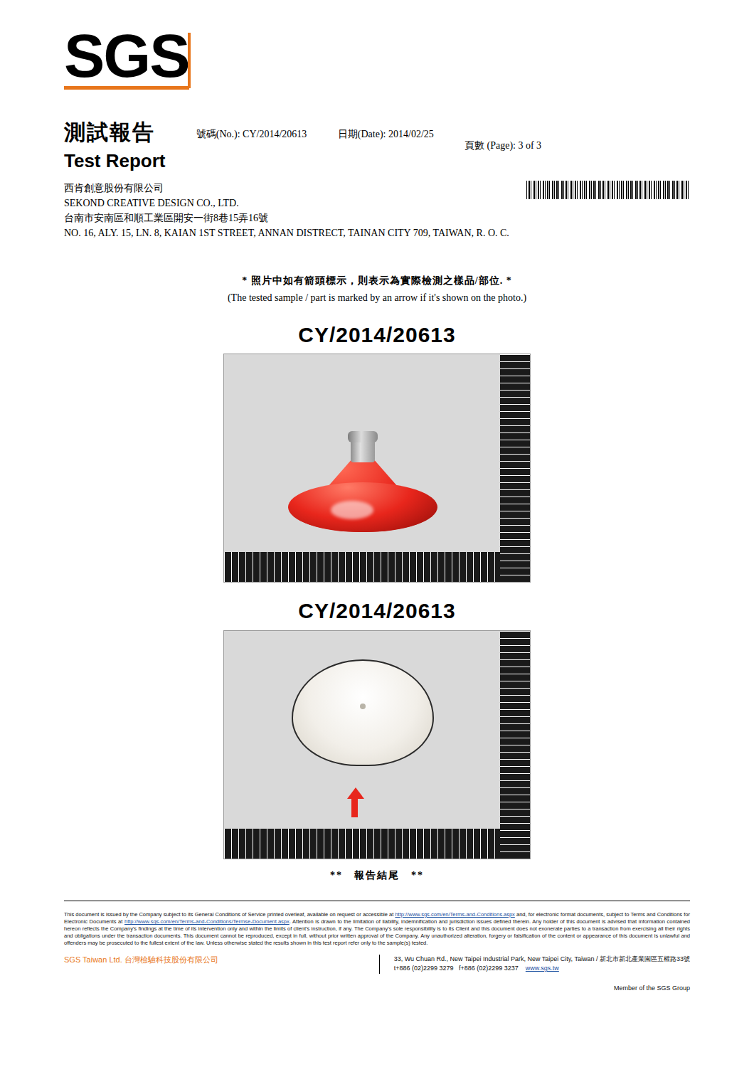SGS
測試報告
Test Report
號碼(No.): CY/2014/20613 日期(Date): 2014/02/25
頁數 (Page): 3 of 3
西肯創意股份有限公司
SEKOND CREATIVE DESIGN CO., LTD.
台南市安南區和順工業區開安一街8巷15弄16號
NO. 16, ALY. 15, LN. 8, KAIAN 1ST STREET, ANNAN DISTRECT, TAINAN CITY 709, TAIWAN, R. O. C.
* 照片中如有箭頭標示，則表示為實際檢測之樣品/部位. *
(The tested sample / part is marked by an arrow if it's shown on the photo.)
CY/2014/20613
CY/2014/20613
**　報告結尾　**
This document is issued by the Company subject to its General Conditions of Service printed overleaf, available on request or accessible at http://www.sgs.com/en/Terms-and-Conditions.aspx and, for electronic format documents, subject to Terms and Conditions for Electronic Documents at http://www.sgs.com/en/Terms-and-Conditions/Termse-Document.aspx. Attention is drawn to the limitation of liability, indemnification and jurisdiction issues defined therein. Any holder of this document is advised that information contained hereon reflects the Company's findings at the time of its intervention only and within the limits of client's instruction, if any. The Company's sole responsibility is to its Client and this document does not exonerate parties to a transaction from exercising all their rights and obligations under the transaction documents. This document cannot be reproduced, except in full, without prior written approval of the Company. Any unauthorized alteration, forgery or falsification of the content or appearance of this document is unlawful and offenders may be prosecuted to the fullest extent of the law. Unless otherwise stated the results shown in this test report refer only to the sample(s) tested.
SGS Taiwan Ltd. 台灣檢驗科技股份有限公司
33, Wu Chuan Rd., New Taipei Industrial Park, New Taipei City, Taiwan / 新北市新北產業園區五權路33號
t+886 (02)2299 3279 f+886 (02)2299 3237 www.sgs.tw
Member of the SGS Group